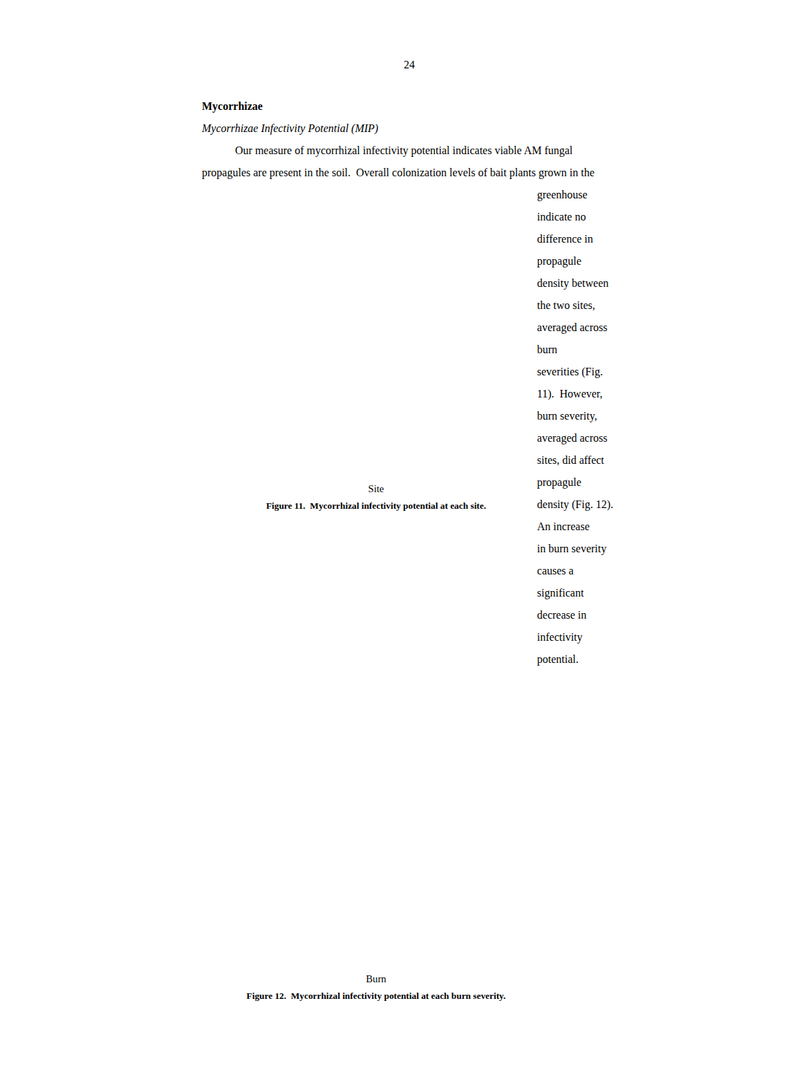24
Mycorrhizae
Mycorrhizae Infectivity Potential (MIP)
Our measure of mycorrhizal infectivity potential indicates viable AM fungal
propagules are present in the soil. Overall colonization levels of bait plants grown in the
Site
Figure 11. Mycorrhizal infectivity potential at each site.
greenhouse indicate no
difference in propagule
density between the two sites,
averaged across burn
severities (Fig. 11). However,
burn severity, averaged across
sites, did affect propagule
density (Fig. 12). An increase
in burn severity causes a
significant decrease in
infectivity potential.
Burn
Figure 12. Mycorrhizal infectivity potential at each burn severity.